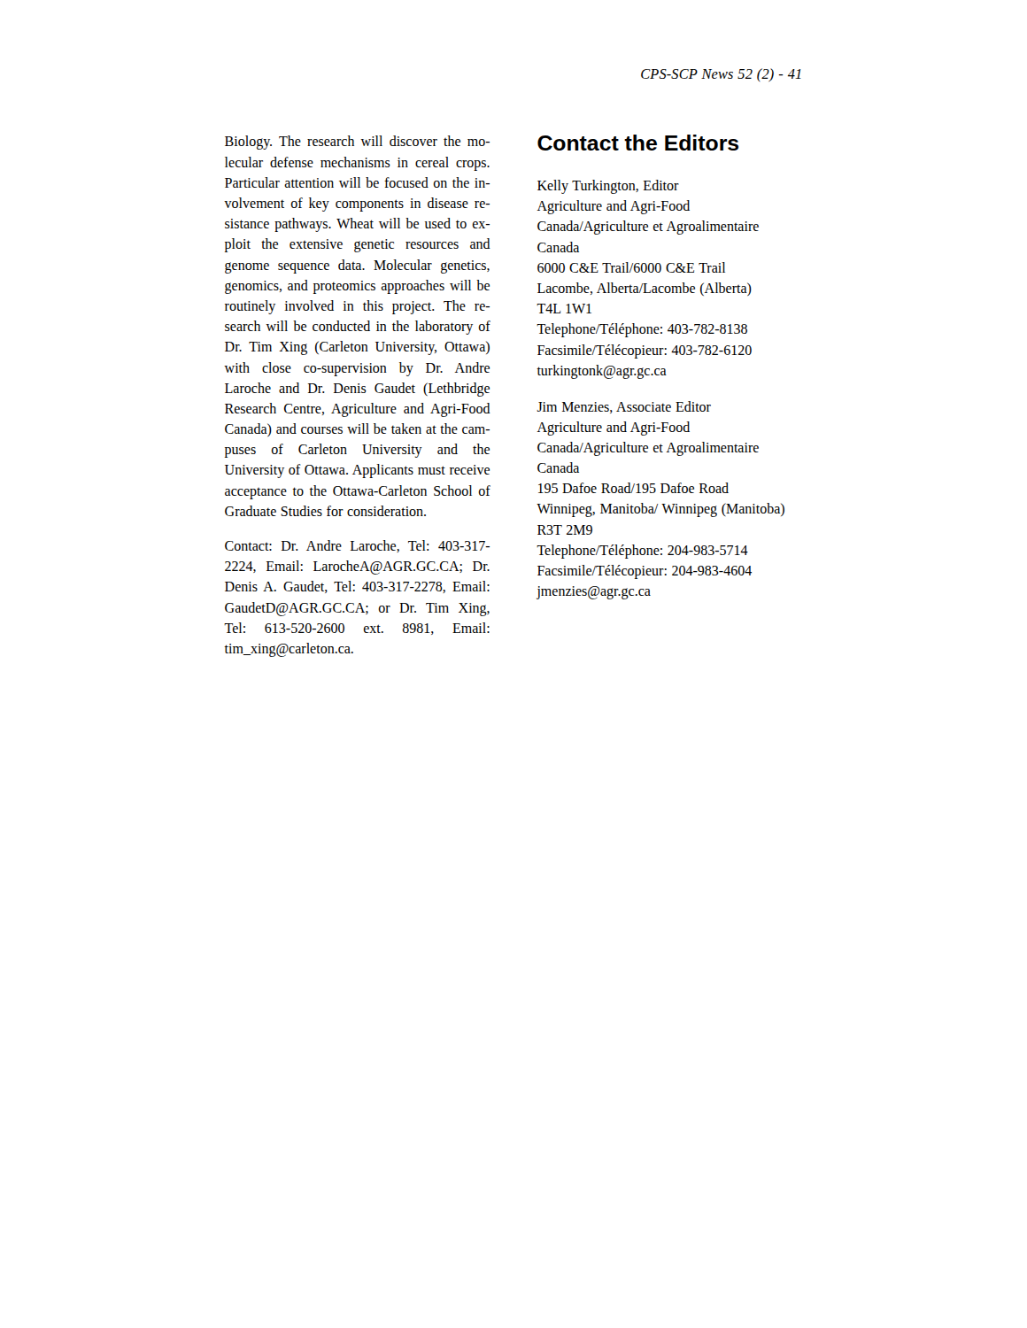CPS-SCP News 52 (2) - 41
Biology. The research will discover the molecular defense mechanisms in cereal crops. Particular attention will be focused on the involvement of key components in disease resistance pathways. Wheat will be used to exploit the extensive genetic resources and genome sequence data. Molecular genetics, genomics, and proteomics approaches will be routinely involved in this project. The research will be conducted in the laboratory of Dr. Tim Xing (Carleton University, Ottawa) with close co-supervision by Dr. Andre Laroche and Dr. Denis Gaudet (Lethbridge Research Centre, Agriculture and Agri-Food Canada) and courses will be taken at the campuses of Carleton University and the University of Ottawa. Applicants must receive acceptance to the Ottawa-Carleton School of Graduate Studies for consideration.
Contact: Dr. Andre Laroche, Tel: 403-317-2224, Email: LarocheA@AGR.GC.CA; Dr. Denis A. Gaudet, Tel: 403-317-2278, Email: GaudetD@AGR.GC.CA; or Dr. Tim Xing, Tel: 613-520-2600 ext. 8981, Email: tim_xing@carleton.ca.
Contact the Editors
Kelly Turkington, Editor
Agriculture and Agri-Food Canada/Agriculture et Agroalimentaire Canada
6000 C&E Trail/6000 C&E Trail
Lacombe, Alberta/Lacombe (Alberta)
T4L 1W1
Telephone/Téléphone: 403-782-8138
Facsimile/Télécopieur: 403-782-6120
turkingtonk@agr.gc.ca
Jim Menzies, Associate Editor
Agriculture and Agri-Food Canada/Agriculture et Agroalimentaire Canada
195 Dafoe Road/195 Dafoe Road
Winnipeg, Manitoba/ Winnipeg (Manitoba)
R3T 2M9
Telephone/Téléphone: 204-983-5714
Facsimile/Télécopieur: 204-983-4604
jmenzies@agr.gc.ca